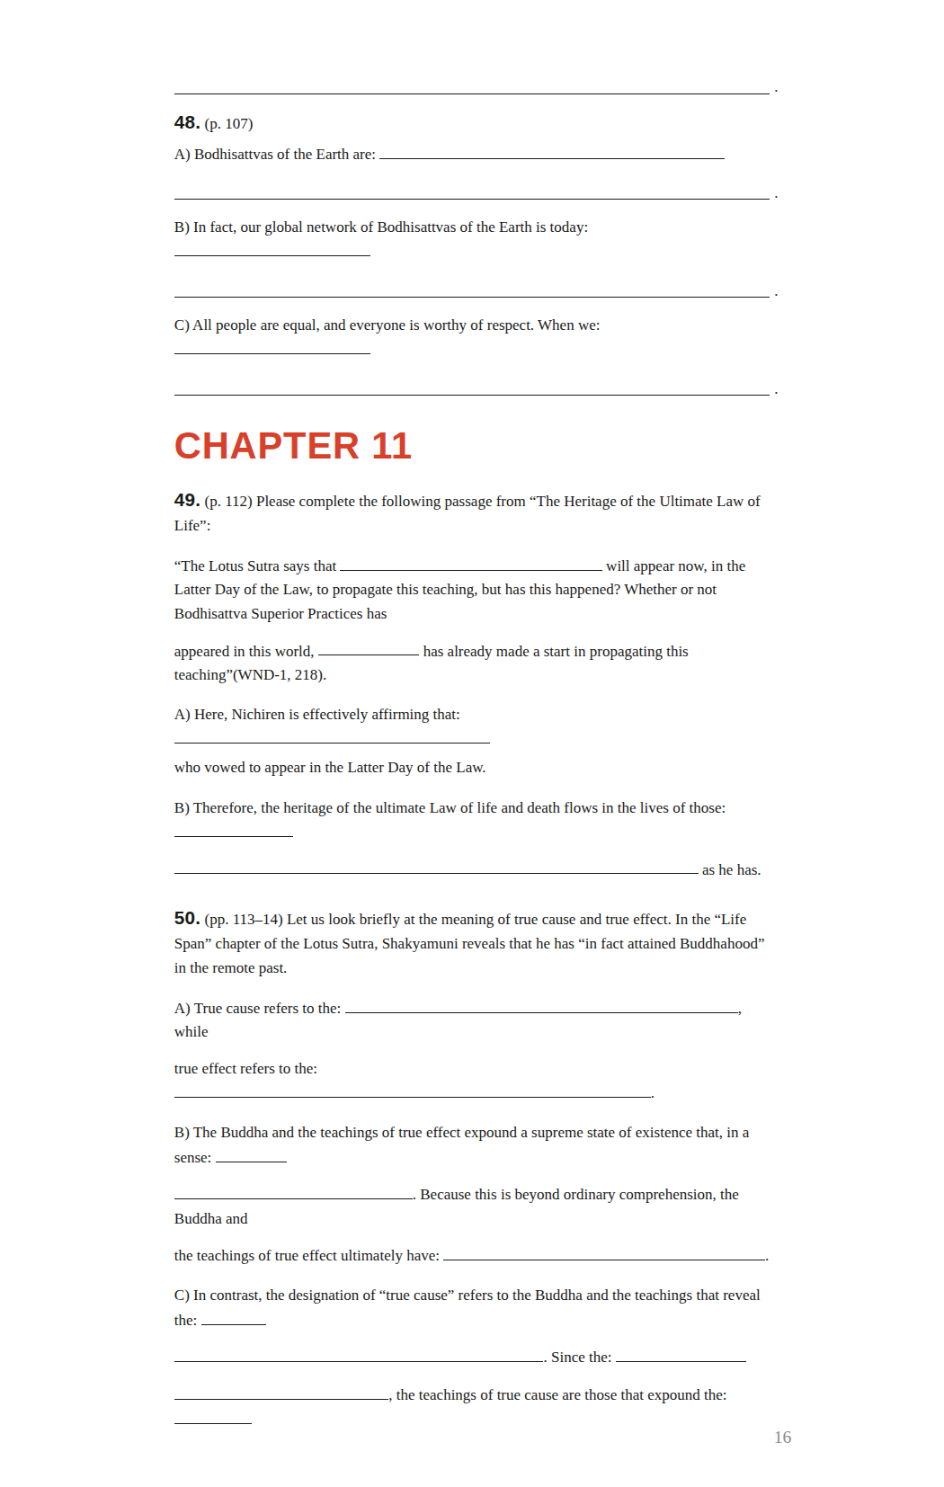48. (p. 107)
A) Bodhisattvas of the Earth are:
B) In fact, our global network of Bodhisattvas of the Earth is today:
C) All people are equal, and everyone is worthy of respect. When we:
CHAPTER 11
49. (p. 112) Please complete the following passage from “The Heritage of the Ultimate Law of Life”:
“The Lotus Sutra says that will appear now, in the Latter Day of the Law, to propagate this teaching, but has this happened? Whether or not Bodhisattva Superior Practices has
appeared in this world, has already made a start in propagating this teaching”(WND-1, 218).
A) Here, Nichiren is effectively affirming that:
who vowed to appear in the Latter Day of the Law.
B) Therefore, the heritage of the ultimate Law of life and death flows in the lives of those:
as he has.
50. (pp. 113–14) Let us look briefly at the meaning of true cause and true effect. In the “Life Span” chapter of the Lotus Sutra, Shakyamuni reveals that he has “in fact attained Buddhahood” in the remote past.
A) True cause refers to the: , while
true effect refers to the: .
B) The Buddha and the teachings of true effect expound a supreme state of existence that, in a sense:
. Because this is beyond ordinary comprehension, the Buddha and
the teachings of true effect ultimately have: .
C) In contrast, the designation of “true cause” refers to the Buddha and the teachings that reveal the:
. Since the:
, the teachings of true cause are those that expound the:
16